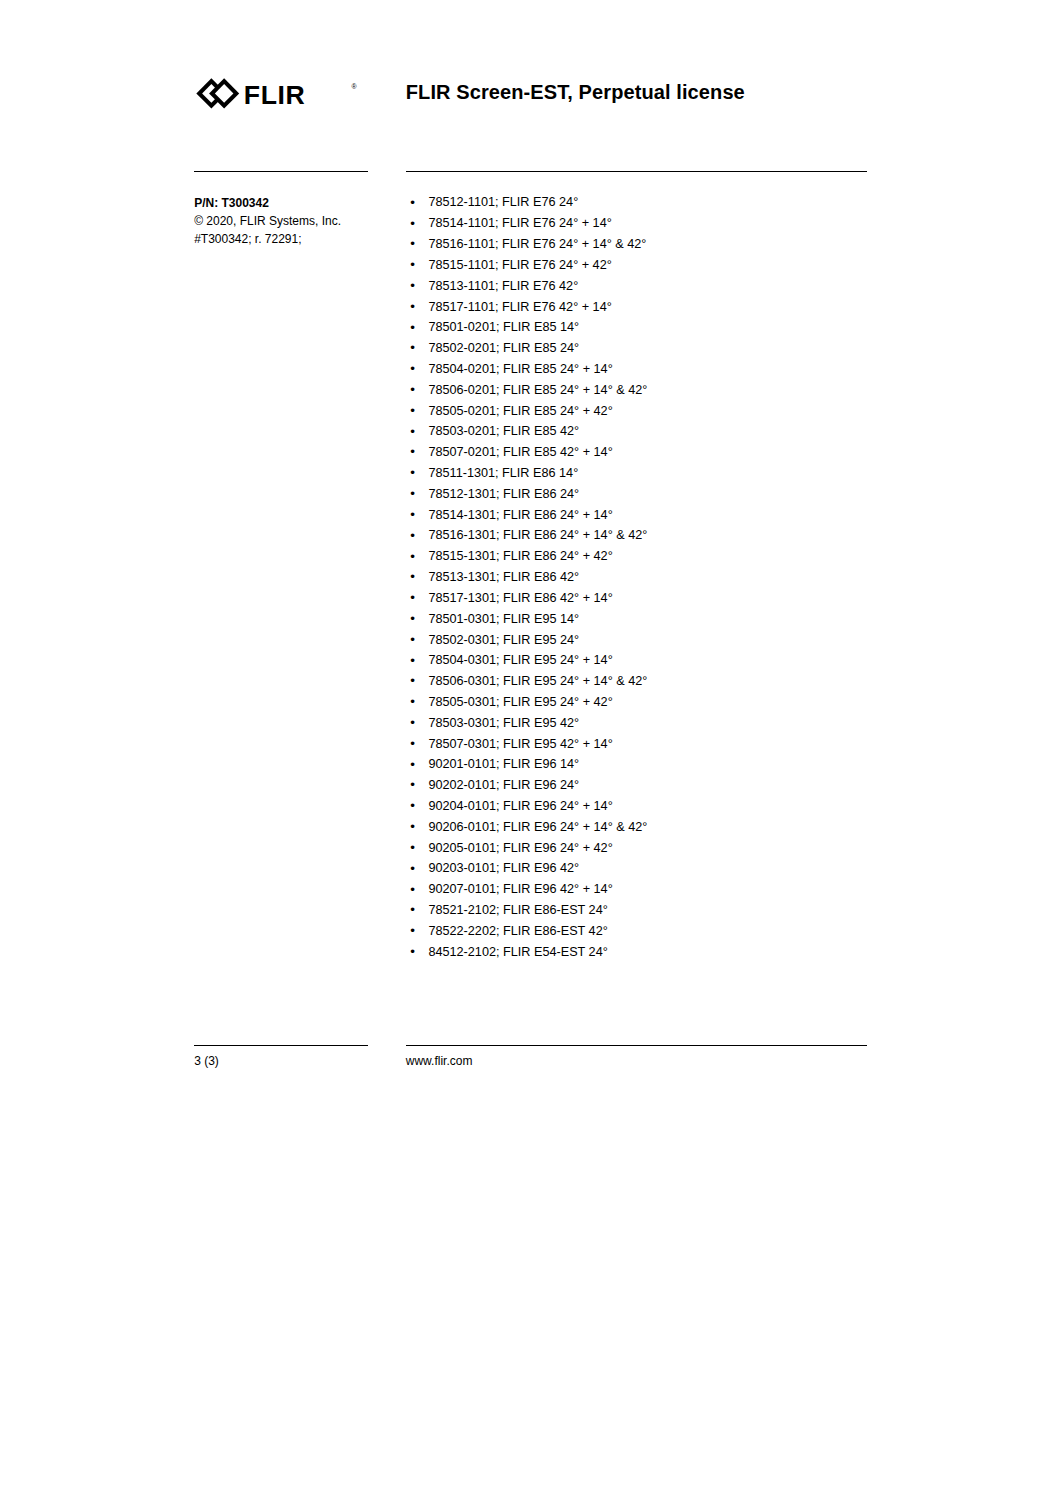FLIR ®
FLIR Screen-EST, Perpetual license
P/N: T300342
© 2020, FLIR Systems, Inc.
#T300342; r. 72291;
78512-1101; FLIR E76 24°
78514-1101; FLIR E76 24° + 14°
78516-1101; FLIR E76 24° + 14° & 42°
78515-1101; FLIR E76 24° + 42°
78513-1101; FLIR E76 42°
78517-1101; FLIR E76 42° + 14°
78501-0201; FLIR E85 14°
78502-0201; FLIR E85 24°
78504-0201; FLIR E85 24° + 14°
78506-0201; FLIR E85 24° + 14° & 42°
78505-0201; FLIR E85 24° + 42°
78503-0201; FLIR E85 42°
78507-0201; FLIR E85 42° + 14°
78511-1301; FLIR E86 14°
78512-1301; FLIR E86 24°
78514-1301; FLIR E86 24° + 14°
78516-1301; FLIR E86 24° + 14° & 42°
78515-1301; FLIR E86 24° + 42°
78513-1301; FLIR E86 42°
78517-1301; FLIR E86 42° + 14°
78501-0301; FLIR E95 14°
78502-0301; FLIR E95 24°
78504-0301; FLIR E95 24° + 14°
78506-0301; FLIR E95 24° + 14° & 42°
78505-0301; FLIR E95 24° + 42°
78503-0301; FLIR E95 42°
78507-0301; FLIR E95 42° + 14°
90201-0101; FLIR E96 14°
90202-0101; FLIR E96 24°
90204-0101; FLIR E96 24° + 14°
90206-0101; FLIR E96 24° + 14° & 42°
90205-0101; FLIR E96 24° + 42°
90203-0101; FLIR E96 42°
90207-0101; FLIR E96 42° + 14°
78521-2102; FLIR E86-EST 24°
78522-2202; FLIR E86-EST 42°
84512-2102; FLIR E54-EST 24°
3 (3)
www.flir.com